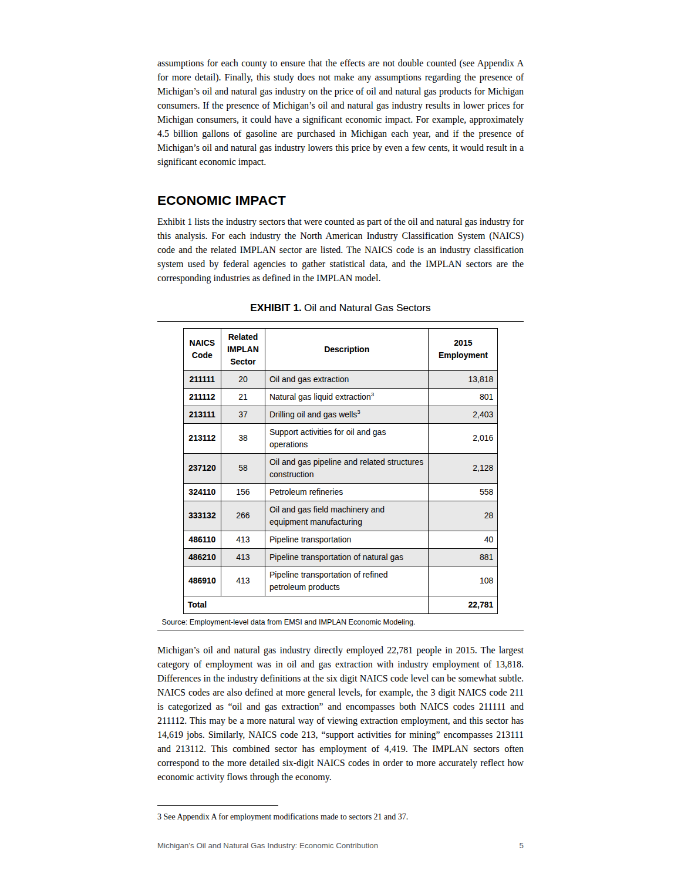assumptions for each county to ensure that the effects are not double counted (see Appendix A for more detail). Finally, this study does not make any assumptions regarding the presence of Michigan’s oil and natural gas industry on the price of oil and natural gas products for Michigan consumers. If the presence of Michigan’s oil and natural gas industry results in lower prices for Michigan consumers, it could have a significant economic impact. For example, approximately 4.5 billion gallons of gasoline are purchased in Michigan each year, and if the presence of Michigan’s oil and natural gas industry lowers this price by even a few cents, it would result in a significant economic impact.
ECONOMIC IMPACT
Exhibit 1 lists the industry sectors that were counted as part of the oil and natural gas industry for this analysis. For each industry the North American Industry Classification System (NAICS) code and the related IMPLAN sector are listed. The NAICS code is an industry classification system used by federal agencies to gather statistical data, and the IMPLAN sectors are the corresponding industries as defined in the IMPLAN model.
EXHIBIT 1. Oil and Natural Gas Sectors
| NAICS Code | Related IMPLAN Sector | Description | 2015 Employment |
| --- | --- | --- | --- |
| 211111 | 20 | Oil and gas extraction | 13,818 |
| 211112 | 21 | Natural gas liquid extraction 3 | 801 |
| 213111 | 37 | Drilling oil and gas wells 3 | 2,403 |
| 213112 | 38 | Support activities for oil and gas operations | 2,016 |
| 237120 | 58 | Oil and gas pipeline and related structures construction | 2,128 |
| 324110 | 156 | Petroleum refineries | 558 |
| 333132 | 266 | Oil and gas field machinery and equipment manufacturing | 28 |
| 486110 | 413 | Pipeline transportation | 40 |
| 486210 | 413 | Pipeline transportation of natural gas | 881 |
| 486910 | 413 | Pipeline transportation of refined petroleum products | 108 |
| Total | 22,781 |
Source: Employment-level data from EMSI and IMPLAN Economic Modeling.
Michigan’s oil and natural gas industry directly employed 22,781 people in 2015. The largest category of employment was in oil and gas extraction with industry employment of 13,818. Differences in the industry definitions at the six digit NAICS code level can be somewhat subtle. NAICS codes are also defined at more general levels, for example, the 3 digit NAICS code 211 is categorized as “oil and gas extraction” and encompasses both NAICS codes 211111 and 211112. This may be a more natural way of viewing extraction employment, and this sector has 14,619 jobs. Similarly, NAICS code 213, “support activities for mining” encompasses 213111 and 213112. This combined sector has employment of 4,419. The IMPLAN sectors often correspond to the more detailed six-digit NAICS codes in order to more accurately reflect how economic activity flows through the economy.
3 See Appendix A for employment modifications made to sectors 21 and 37.
Michigan’s Oil and Natural Gas Industry: Economic Contribution 5